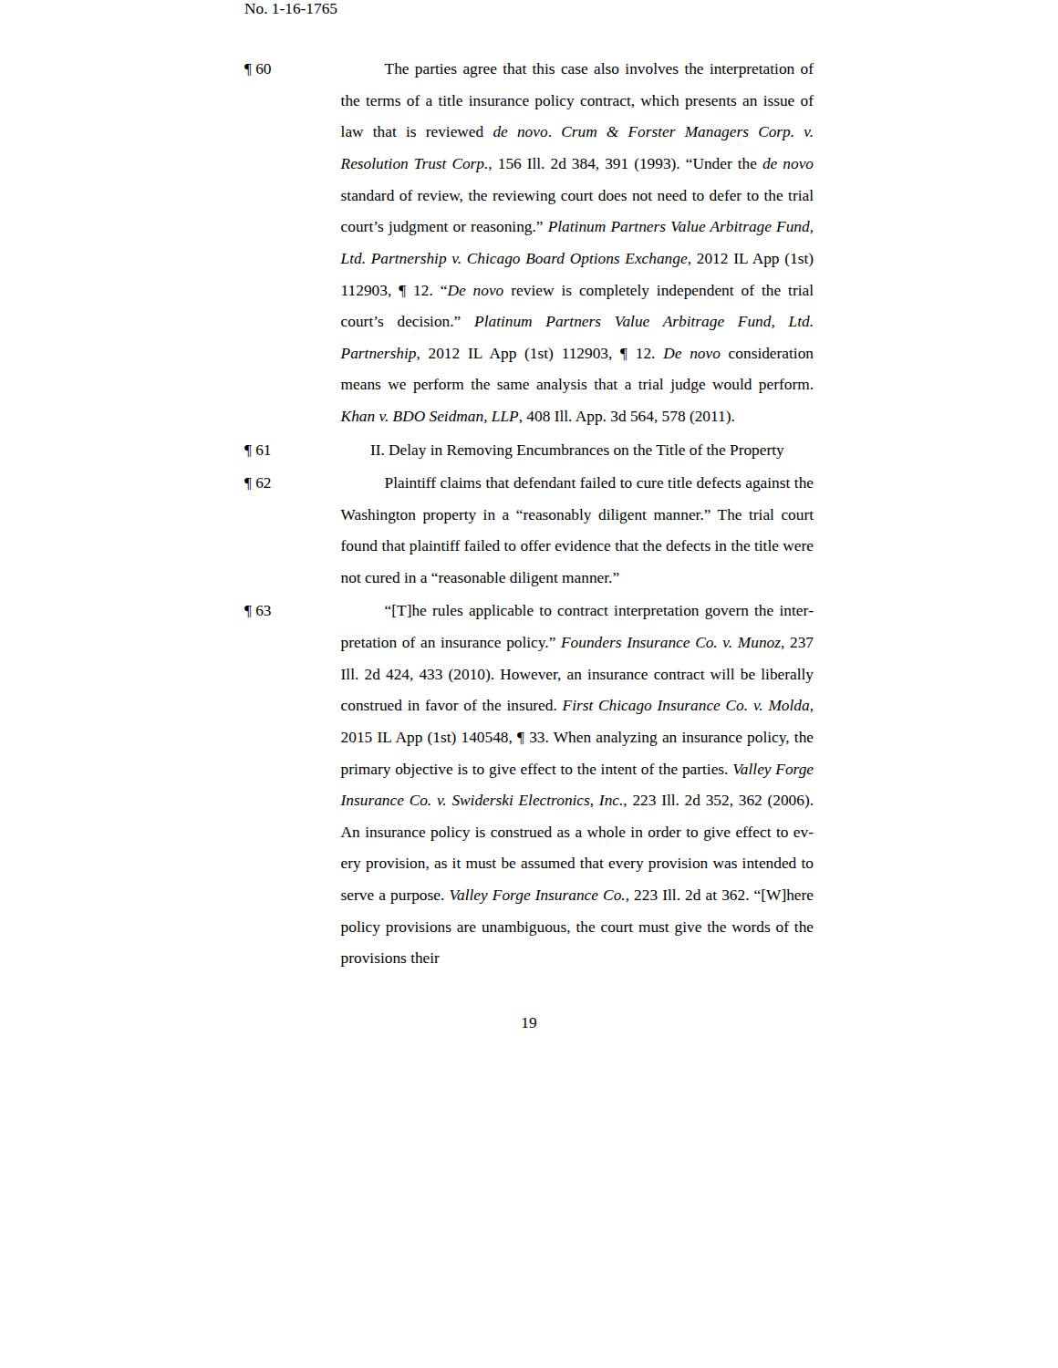No. 1-16-1765
¶ 60
The parties agree that this case also involves the interpretation of the terms of a title insurance policy contract, which presents an issue of law that is reviewed de novo. Crum & Forster Managers Corp. v. Resolution Trust Corp., 156 Ill. 2d 384, 391 (1993). “Under the de novo standard of review, the reviewing court does not need to defer to the trial court’s judgment or reasoning.” Platinum Partners Value Arbitrage Fund, Ltd. Partnership v. Chicago Board Options Exchange, 2012 IL App (1st) 112903, ¶ 12. “De novo review is completely independent of the trial court’s decision.” Platinum Partners Value Arbitrage Fund, Ltd. Partnership, 2012 IL App (1st) 112903, ¶ 12. De novo consideration means we perform the same analysis that a trial judge would perform. Khan v. BDO Seidman, LLP, 408 Ill. App. 3d 564, 578 (2011).
¶ 61
II. Delay in Removing Encumbrances on the Title of the Property
¶ 62
Plaintiff claims that defendant failed to cure title defects against the Washington property in a “reasonably diligent manner.” The trial court found that plaintiff failed to offer evidence that the defects in the title were not cured in a “reasonable diligent manner.”
¶ 63
“[T]he rules applicable to contract interpretation govern the interpretation of an insurance policy.” Founders Insurance Co. v. Munoz, 237 Ill. 2d 424, 433 (2010). However, an insurance contract will be liberally construed in favor of the insured. First Chicago Insurance Co. v. Molda, 2015 IL App (1st) 140548, ¶ 33. When analyzing an insurance policy, the primary objective is to give effect to the intent of the parties. Valley Forge Insurance Co. v. Swiderski Electronics, Inc., 223 Ill. 2d 352, 362 (2006). An insurance policy is construed as a whole in order to give effect to every provision, as it must be assumed that every provision was intended to serve a purpose. Valley Forge Insurance Co., 223 Ill. 2d at 362. “[W]here policy provisions are unambiguous, the court must give the words of the provisions their
19